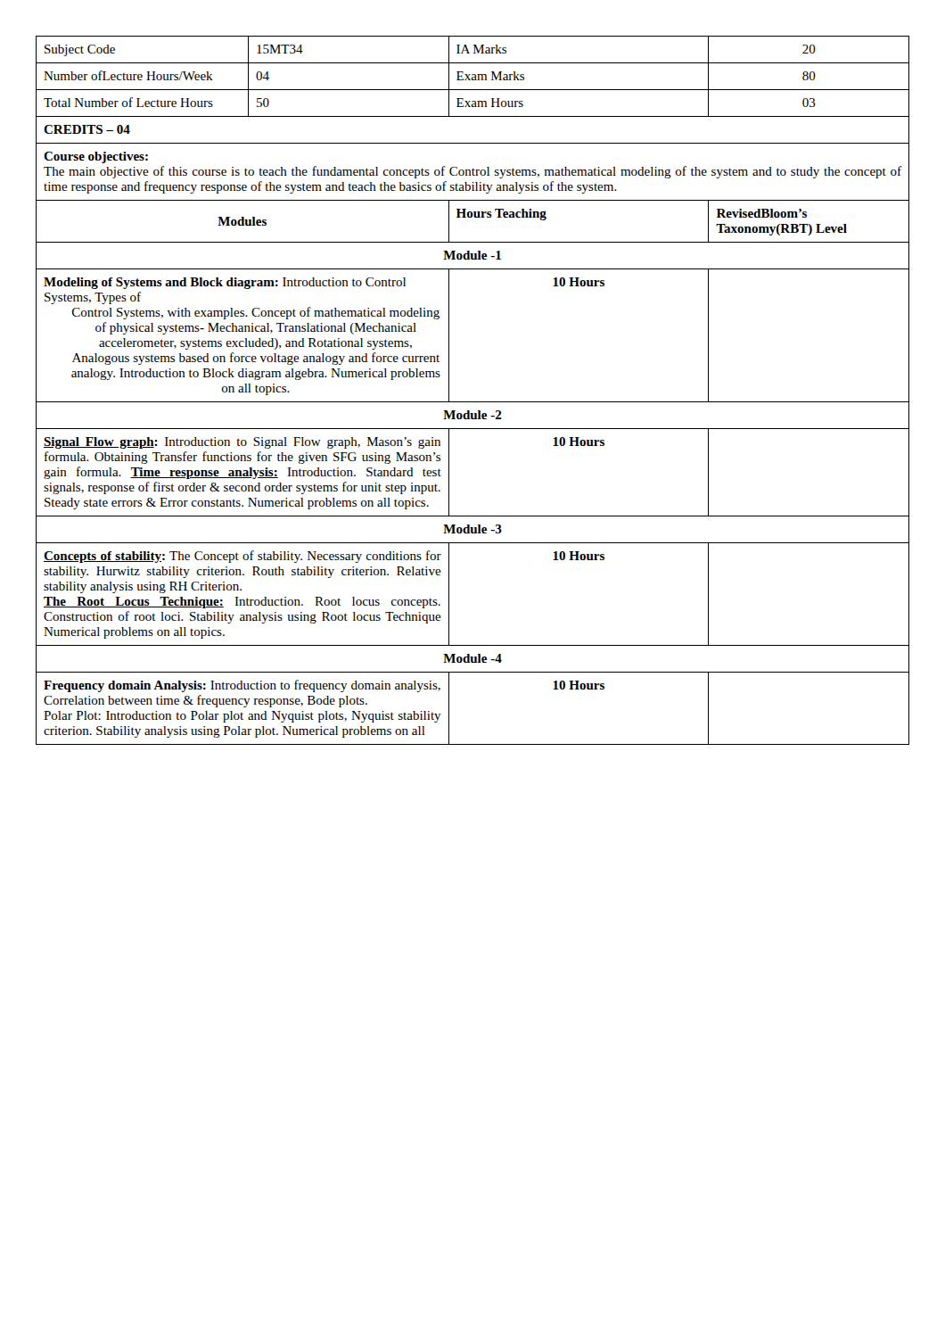| Subject Code | 15MT34 | IA Marks | 20 |
| Number ofLecture Hours/Week | 04 | Exam Marks | 80 |
| Total Number of Lecture Hours | 50 | Exam Hours | 03 |
| CREDITS – 04 |
| Course objectives: The main objective of this course is to teach the fundamental concepts of Control systems, mathematical modeling of the system and to study the concept of time response and frequency response of the system and teach the basics of stability analysis of the system. |
| Modules | Hours Teaching | RevisedBloom’s Taxonomy(RBT) Level |
| Module -1 |
| Modeling of Systems and Block diagram: Introduction to Control Systems, Types of Control Systems, with examples. Concept of mathematical modeling of physical systems- Mechanical, Translational (Mechanical accelerometer, systems excluded), and Rotational systems, Analogous systems based on force voltage analogy and force current analogy. Introduction to Block diagram algebra. Numerical problems on all topics. | 10 Hours | |
| Module -2 |
| Signal Flow graph : Introduction to Signal Flow graph, Mason’s gain formula. Obtaining Transfer functions for the given SFG using Mason’s gain formula. Time response analysis: Introduction. Standard test signals, response of first order & second order systems for unit step input. Steady state errors & Error constants. Numerical problems on all topics. | 10 Hours | |
| Module -3 |
| Concepts of stability : The Concept of stability. Necessary conditions for stability. Hurwitz stability criterion. Routh stability criterion. Relative stability analysis using RH Criterion. The Root Locus Technique: Introduction. Root locus concepts. Construction of root loci. Stability analysis using Root locus Technique Numerical problems on all topics. | 10 Hours | |
| Module -4 |
| Frequency domain Analysis: Introduction to frequency domain analysis, Correlation between time & frequency response, Bode plots. Polar Plot: Introduction to Polar plot and Nyquist plots, Nyquist stability criterion. Stability analysis using Polar plot. Numerical problems on all | 10 Hours | |